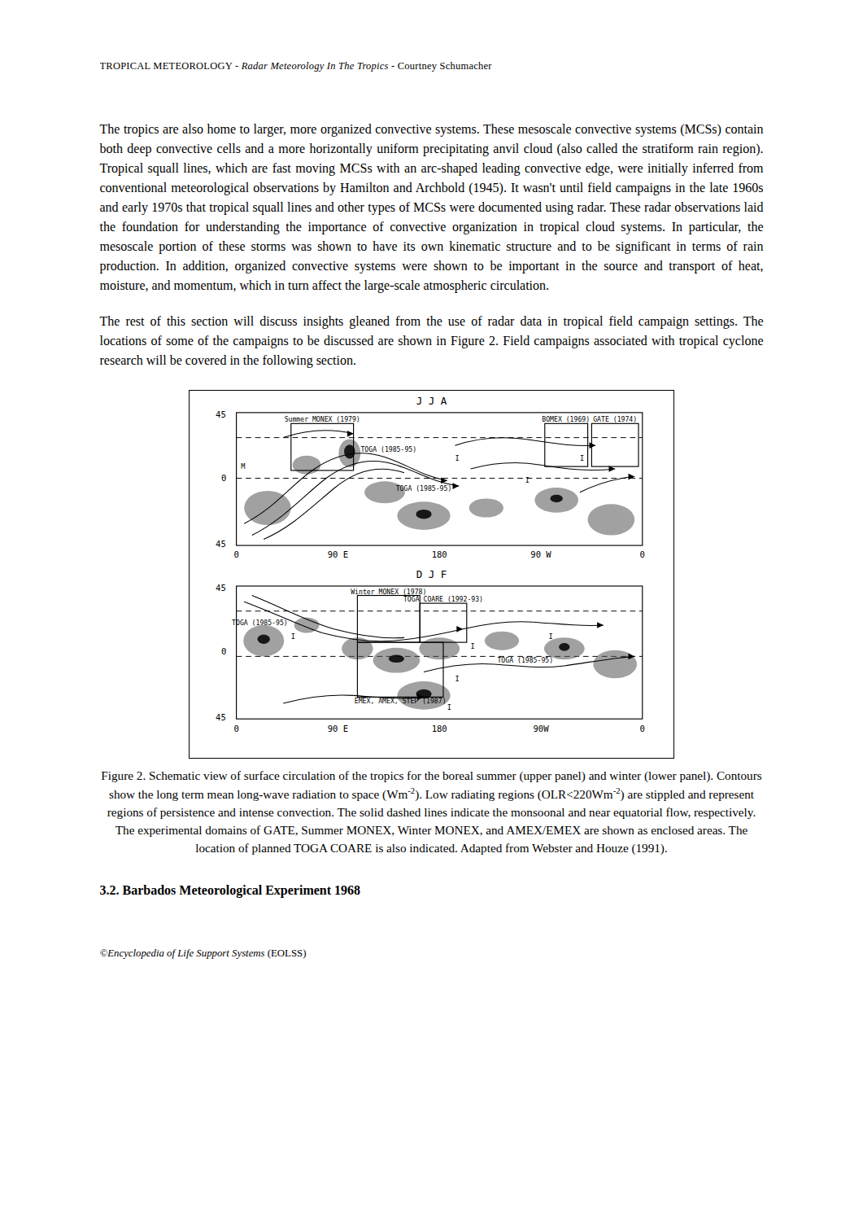Tropical Meteorology - Radar Meteorology In The Tropics - Courtney Schumacher
The tropics are also home to larger, more organized convective systems. These mesoscale convective systems (MCSs) contain both deep convective cells and a more horizontally uniform precipitating anvil cloud (also called the stratiform rain region). Tropical squall lines, which are fast moving MCSs with an arc-shaped leading convective edge, were initially inferred from conventional meteorological observations by Hamilton and Archbold (1945). It wasn't until field campaigns in the late 1960s and early 1970s that tropical squall lines and other types of MCSs were documented using radar. These radar observations laid the foundation for understanding the importance of convective organization in tropical cloud systems. In particular, the mesoscale portion of these storms was shown to have its own kinematic structure and to be significant in terms of rain production. In addition, organized convective systems were shown to be important in the source and transport of heat, moisture, and momentum, which in turn affect the large-scale atmospheric circulation.
The rest of this section will discuss insights gleaned from the use of radar data in tropical field campaign settings. The locations of some of the campaigns to be discussed are shown in Figure 2. Field campaigns associated with tropical cyclone research will be covered in the following section.
J J A 45 0 45 0 90 E 180 90 W 0 Summer MONEX (1979) BOMEX (1969) GATE (1974) TOGA (1985-95) TOGA (1985-95) M I I I D J F 45 0 45 0 90 E 180 90W 0 Winter MONEX (1978) TOGA COARE (1992-93) EMEX, AMEX, STEP (1987) TOGA (1985-95) TOGA (1985-95) I I I I I
Figure 2. Schematic view of surface circulation of the tropics for the boreal summer (upper panel) and winter (lower panel). Contours show the long term mean long-wave radiation to space (Wm-2). Low radiating regions (OLR<220Wm-2) are stippled and represent regions of persistence and intense convection. The solid dashed lines indicate the monsoonal and near equatorial flow, respectively. The experimental domains of GATE, Summer MONEX, Winter MONEX, and AMEX/EMEX are shown as enclosed areas. The location of planned TOGA COARE is also indicated. Adapted from Webster and Houze (1991).
3.2. Barbados Meteorological Experiment 1968
©Encyclopedia of Life Support Systems (EOLSS)